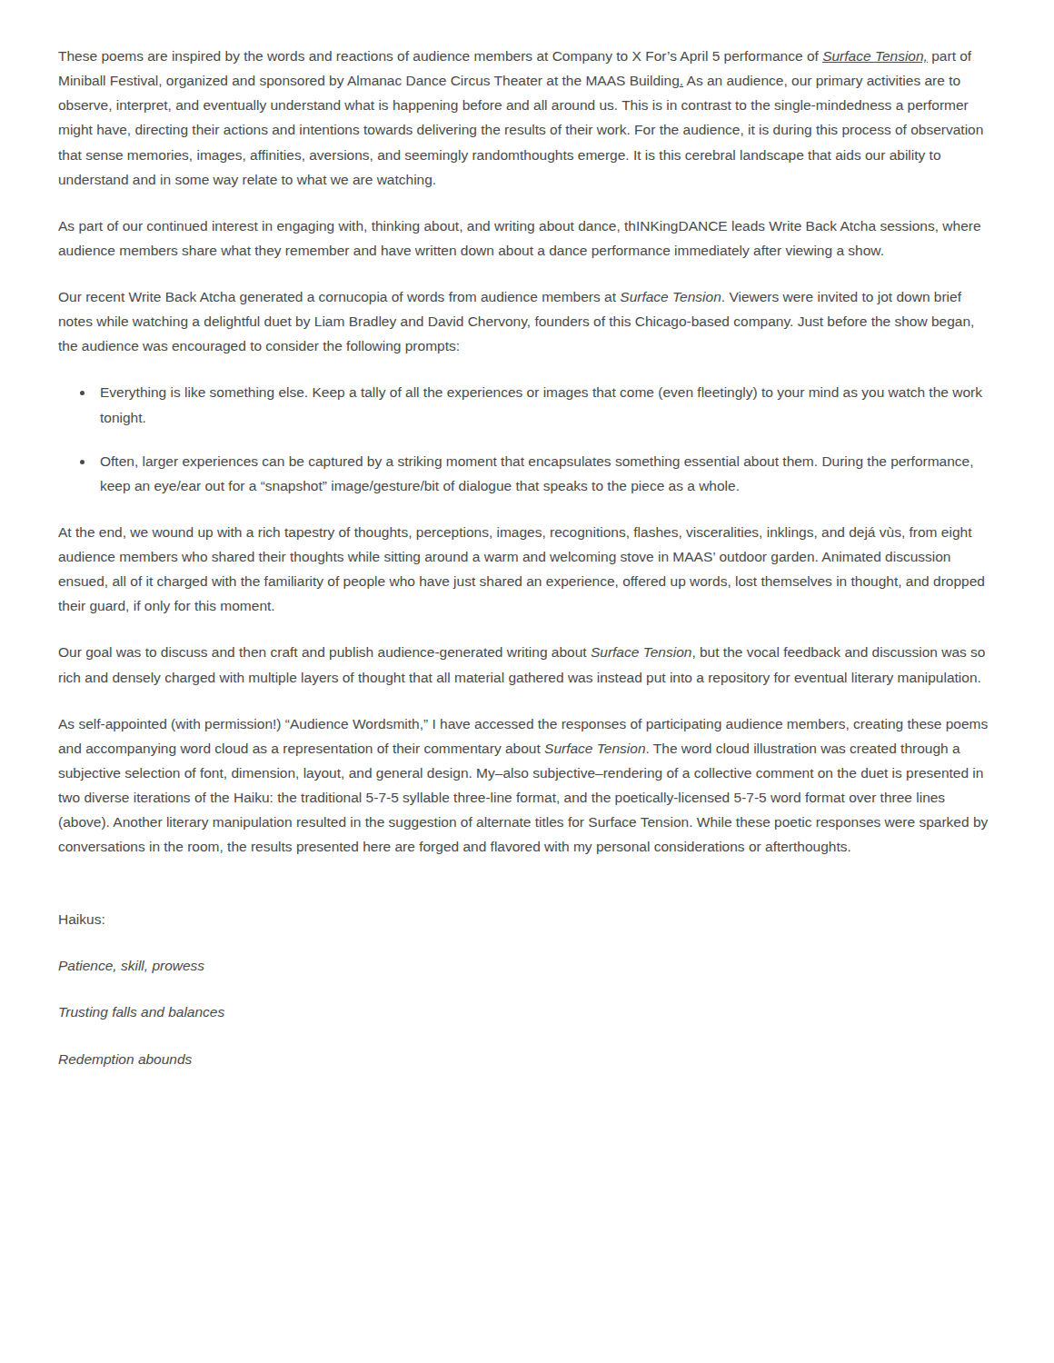These poems are inspired by the words and reactions of audience members at Company to X For’s April 5 performance of Surface Tension, part of Miniball Festival, organized and sponsored by Almanac Dance Circus Theater at the MAAS Building. As an audience, our primary activities are to observe, interpret, and eventually understand what is happening before and all around us. This is in contrast to the single-mindedness a performer might have, directing their actions and intentions towards delivering the results of their work. For the audience, it is during this process of observation that sense memories, images, affinities, aversions, and seemingly randomthoughts emerge. It is this cerebral landscape that aids our ability to understand and in some way relate to what we are watching.
As part of our continued interest in engaging with, thinking about, and writing about dance, thINKingDANCE leads Write Back Atcha sessions, where audience members share what they remember and have written down about a dance performance immediately after viewing a show.
Our recent Write Back Atcha generated a cornucopia of words from audience members at Surface Tension. Viewers were invited to jot down brief notes while watching a delightful duet by Liam Bradley and David Chervony, founders of this Chicago-based company. Just before the show began, the audience was encouraged to consider the following prompts:
Everything is like something else. Keep a tally of all the experiences or images that come (even fleetingly) to your mind as you watch the work tonight.
Often, larger experiences can be captured by a striking moment that encapsulates something essential about them. During the performance, keep an eye/ear out for a “snapshot” image/gesture/bit of dialogue that speaks to the piece as a whole.
At the end, we wound up with a rich tapestry of thoughts, perceptions, images, recognitions, flashes, visceralities, inklings, and dejá vùs, from eight audience members who shared their thoughts while sitting around a warm and welcoming stove in MAAS’ outdoor garden. Animated discussion ensued, all of it charged with the familiarity of people who have just shared an experience, offered up words, lost themselves in thought, and dropped their guard, if only for this moment.
Our goal was to discuss and then craft and publish audience-generated writing about Surface Tension, but the vocal feedback and discussion was so rich and densely charged with multiple layers of thought that all material gathered was instead put into a repository for eventual literary manipulation.
As self-appointed (with permission!) “Audience Wordsmith,” I have accessed the responses of participating audience members, creating these poems and accompanying word cloud as a representation of their commentary about Surface Tension. The word cloud illustration was created through a subjective selection of font, dimension, layout, and general design. My–also subjective–rendering of a collective comment on the duet is presented in two diverse iterations of the Haiku: the traditional 5-7-5 syllable three-line format, and the poetically-licensed 5-7-5 word format over three lines (above). Another literary manipulation resulted in the suggestion of alternate titles for Surface Tension. While these poetic responses were sparked by conversations in the room, the results presented here are forged and flavored with my personal considerations or afterthoughts.
Haikus:
Patience, skill, prowess
Trusting falls and balances
Redemption abounds